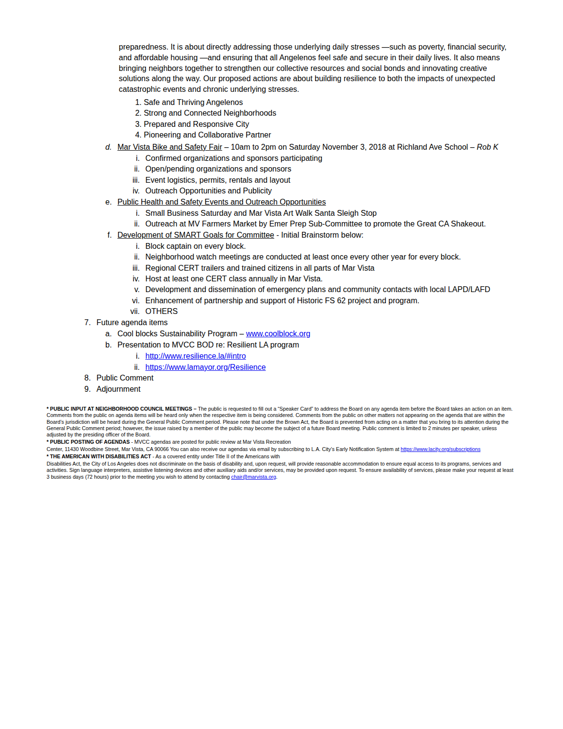preparedness. It is about directly addressing those underlying daily stresses —such as poverty, financial security, and affordable housing —and ensuring that all Angelenos feel safe and secure in their daily lives. It also means bringing neighbors together to strengthen our collective resources and social bonds and innovating creative solutions along the way. Our proposed actions are about building resilience to both the impacts of unexpected catastrophic events and chronic underlying stresses.
1. Safe and Thriving Angelenos
2. Strong and Connected Neighborhoods
3. Prepared and Responsive City
4. Pioneering and Collaborative Partner
d.
Mar Vista Bike and Safety Fair – 10am to 2pm on Saturday November 3, 2018 at Richland Ave School – Rob K
i.
Confirmed organizations and sponsors participating
ii.
Open/pending organizations and sponsors
iii.
Event logistics, permits, rentals and layout
iv.
Outreach Opportunities and Publicity
e.
Public Health and Safety Events and Outreach Opportunities
i.
Small Business Saturday and Mar Vista Art Walk Santa Sleigh Stop
ii.
Outreach at MV Farmers Market by Emer Prep Sub-Committee to promote the Great CA Shakeout.
f.
Development of SMART Goals for Committee - Initial Brainstorm below:
i.
Block captain on every block.
ii.
Neighborhood watch meetings are conducted at least once every other year for every block.
iii.
Regional CERT trailers and trained citizens in all parts of Mar Vista
iv.
Host at least one CERT class annually in Mar Vista.
v.
Development and dissemination of emergency plans and community contacts with local LAPD/LAFD
vi.
Enhancement of partnership and support of Historic FS 62 project and program.
vii.
OTHERS
7.
Future agenda items
a.
Cool blocks Sustainability Program – www.coolblock.org
b.
Presentation to MVCC BOD re: Resilient LA program
i.
http://www.resilience.la/#intro
ii.
https://www.lamayor.org/Resilience
8.
Public Comment
9.
Adjournment
* PUBLIC INPUT AT NEIGHBORHOOD COUNCIL MEETINGS – The public is requested to fill out a “Speaker Card” to address the Board on any agenda item before the Board takes an action on an item. Comments from the public on agenda items will be heard only when the respective item is being considered. Comments from the public on other matters not appearing on the agenda that are within the Board’s jurisdiction will be heard during the General Public Comment period. Please note that under the Brown Act, the Board is prevented from acting on a matter that you bring to its attention during the General Public Comment period; however, the issue raised by a member of the public may become the subject of a future Board meeting. Public comment is limited to 2 minutes per speaker, unless adjusted by the presiding officer of the Board.
* PUBLIC POSTING OF AGENDAS - MVCC agendas are posted for public review at Mar Vista Recreation
Center, 11430 Woodbine Street, Mar Vista, CA 90066 You can also receive our agendas via email by subscribing to L.A. City’s Early Notification System at https://www.lacity.org/subscriptions
* THE AMERICAN WITH DISABILITIES ACT - As a covered entity under Title II of the Americans with
Disabilities Act, the City of Los Angeles does not discriminate on the basis of disability and, upon request, will provide reasonable accommodation to ensure equal access to its programs, services and activities. Sign language interpreters, assistive listening devices and other auxiliary aids and/or services, may be provided upon request. To ensure availability of services, please make your request at least 3 business days (72 hours) prior to the meeting you wish to attend by contacting chair@marvista.org.